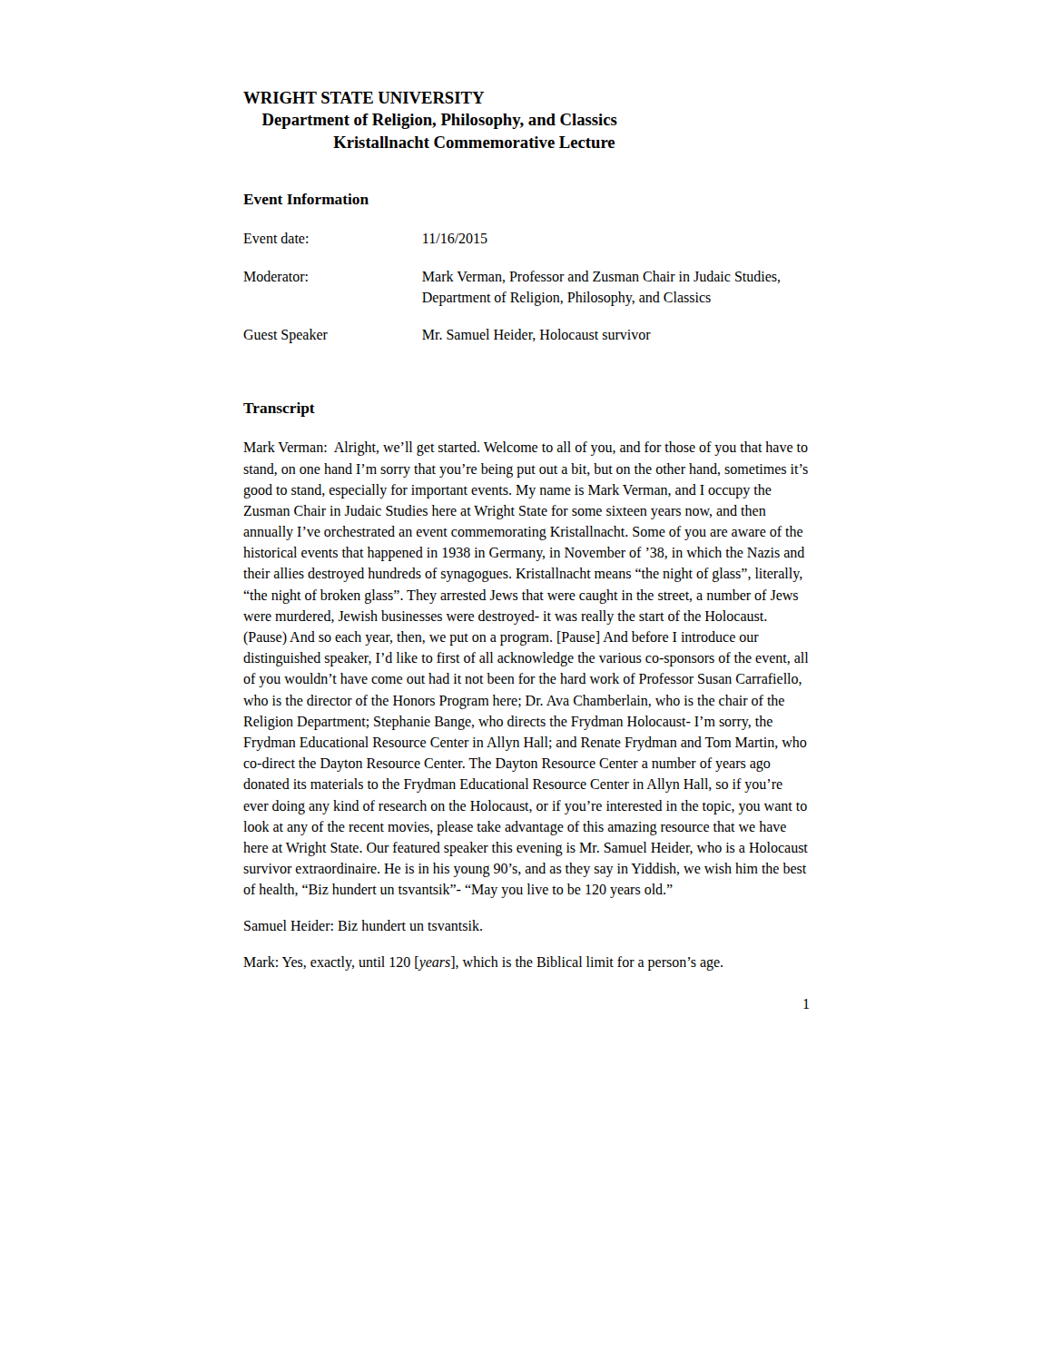WRIGHT STATE UNIVERSITY Department of Religion, Philosophy, and Classics Kristallnacht Commemorative Lecture
Event Information
| Event date: | 11/16/2015 |
| Moderator: | Mark Verman, Professor and Zusman Chair in Judaic Studies, Department of Religion, Philosophy, and Classics |
| Guest Speaker | Mr. Samuel Heider, Holocaust survivor |
Transcript
Mark Verman: Alright, we’ll get started. Welcome to all of you, and for those of you that have to stand, on one hand I’m sorry that you’re being put out a bit, but on the other hand, sometimes it’s good to stand, especially for important events. My name is Mark Verman, and I occupy the Zusman Chair in Judaic Studies here at Wright State for some sixteen years now, and then annually I’ve orchestrated an event commemorating Kristallnacht. Some of you are aware of the historical events that happened in 1938 in Germany, in November of ’38, in which the Nazis and their allies destroyed hundreds of synagogues. Kristallnacht means “the night of glass”, literally, “the night of broken glass”. They arrested Jews that were caught in the street, a number of Jews were murdered, Jewish businesses were destroyed- it was really the start of the Holocaust. (Pause) And so each year, then, we put on a program. [Pause] And before I introduce our distinguished speaker, I’d like to first of all acknowledge the various co-sponsors of the event, all of you wouldn’t have come out had it not been for the hard work of Professor Susan Carrafiello, who is the director of the Honors Program here; Dr. Ava Chamberlain, who is the chair of the Religion Department; Stephanie Bange, who directs the Frydman Holocaust- I’m sorry, the Frydman Educational Resource Center in Allyn Hall; and Renate Frydman and Tom Martin, who co-direct the Dayton Resource Center. The Dayton Resource Center a number of years ago donated its materials to the Frydman Educational Resource Center in Allyn Hall, so if you’re ever doing any kind of research on the Holocaust, or if you’re interested in the topic, you want to look at any of the recent movies, please take advantage of this amazing resource that we have here at Wright State. Our featured speaker this evening is Mr. Samuel Heider, who is a Holocaust survivor extraordinaire. He is in his young 90’s, and as they say in Yiddish, we wish him the best of health, “Biz hundert un tsvantsik”- “May you live to be 120 years old.”
Samuel Heider: Biz hundert un tsvantsik.
Mark: Yes, exactly, until 120 [years], which is the Biblical limit for a person’s age.
1